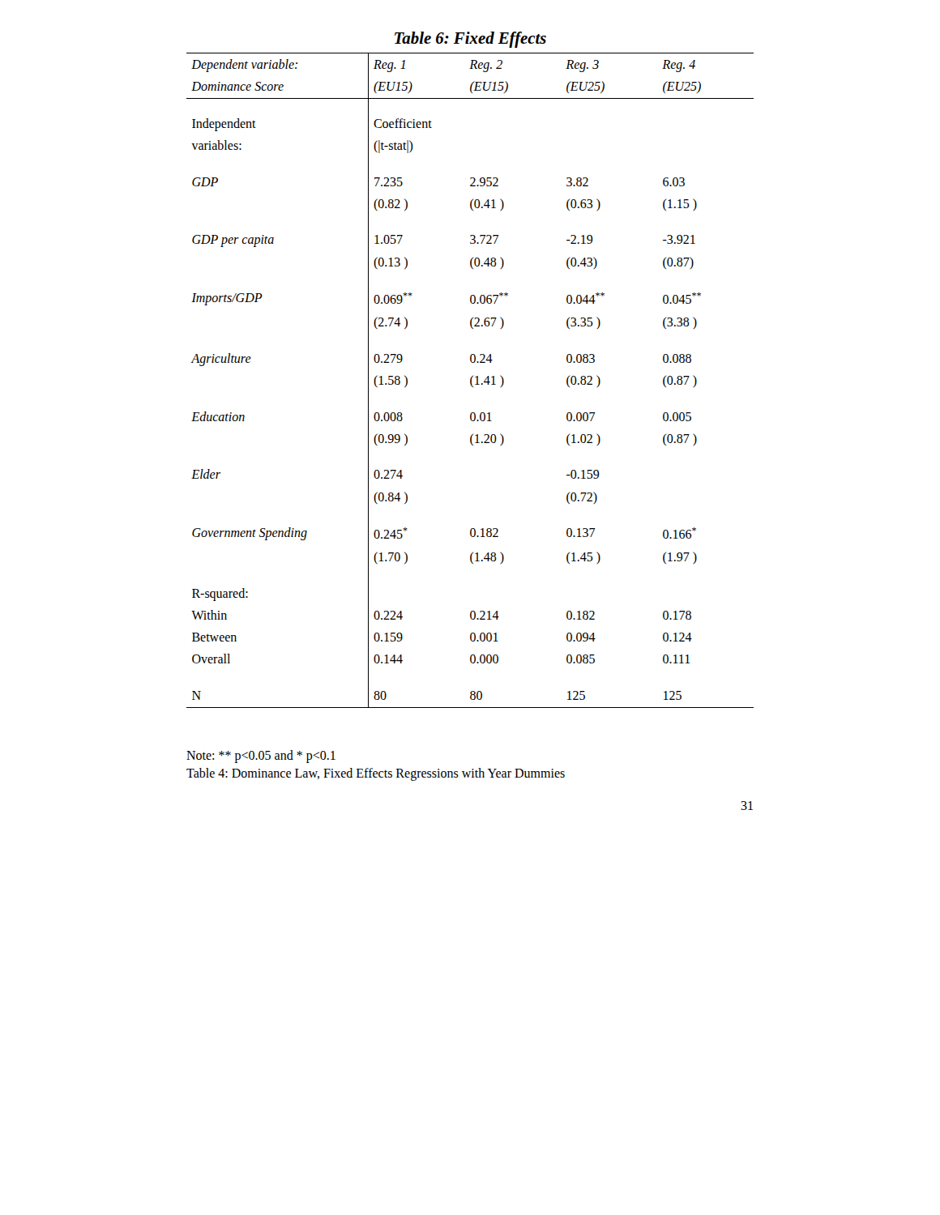Table 6: Fixed Effects
| Dependent variable: | Reg. 1 | Reg. 2 | Reg. 3 | Reg. 4 |
| Dominance Score | (EU15) | (EU15) | (EU25) | (EU25) |
| Independent | Coefficient | | | |
| variables: | (/t-stat/) | | | |
| GDP | 7.235 | 2.952 | 3.82 | 6.03 |
| | (0.82 ) | (0.41 ) | (0.63 ) | (1.15 ) |
| GDP per capita | 1.057 | 3.727 | -2.19 | -3.921 |
| | (0.13 ) | (0.48 ) | (0.43) | (0.87) |
| Imports/GDP | 0.069 ** | 0.067 ** | 0.044 ** | 0.045 ** |
| | (2.74 ) | (2.67 ) | (3.35 ) | (3.38 ) |
| Agriculture | 0.279 | 0.24 | 0.083 | 0.088 |
| | (1.58 ) | (1.41 ) | (0.82 ) | (0.87 ) |
| Education | 0.008 | 0.01 | 0.007 | 0.005 |
| | (0.99 ) | (1.20 ) | (1.02 ) | (0.87 ) |
| Elder | 0.274 | | -0.159 | |
| | (0.84 ) | | (0.72) | |
| Government Spending | 0.245 * | 0.182 | 0.137 | 0.166 * |
| | (1.70 ) | (1.48 ) | (1.45 ) | (1.97 ) |
| R-squared: | | | | |
| Within | 0.224 | 0.214 | 0.182 | 0.178 |
| Between | 0.159 | 0.001 | 0.094 | 0.124 |
| Overall | 0.144 | 0.000 | 0.085 | 0.111 |
| N | 80 | 80 | 125 | 125 |
Note: ** p<0.05 and * p<0.1
Table 4: Dominance Law, Fixed Effects Regressions with Year Dummies
31